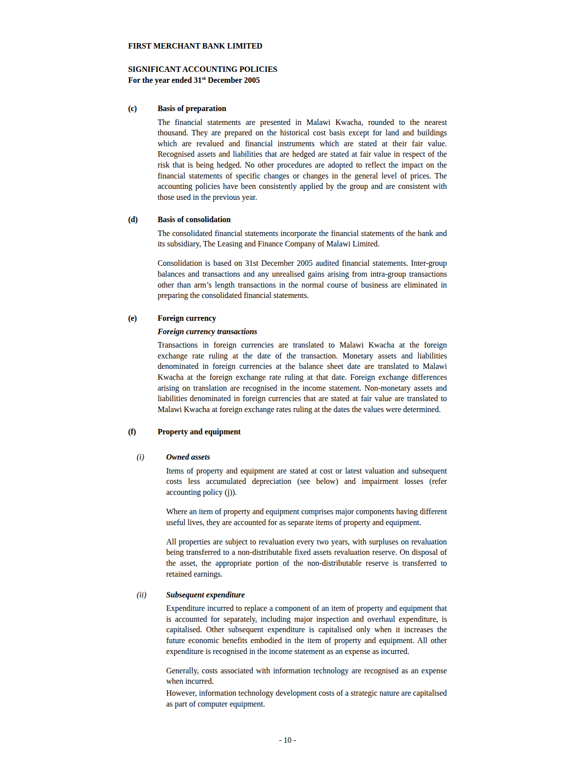FIRST MERCHANT BANK LIMITED
SIGNIFICANT ACCOUNTING POLICIES
For the year ended 31st December 2005
(c)
Basis of preparation
The financial statements are presented in Malawi Kwacha, rounded to the nearest thousand. They are prepared on the historical cost basis except for land and buildings which are revalued and financial instruments which are stated at their fair value. Recognised assets and liabilities that are hedged are stated at fair value in respect of the risk that is being hedged. No other procedures are adopted to reflect the impact on the financial statements of specific changes or changes in the general level of prices. The accounting policies have been consistently applied by the group and are consistent with those used in the previous year.
(d)
Basis of consolidation
The consolidated financial statements incorporate the financial statements of the bank and its subsidiary, The Leasing and Finance Company of Malawi Limited.
Consolidation is based on 31st December 2005 audited financial statements. Inter-group balances and transactions and any unrealised gains arising from intra-group transactions other than arm’s length transactions in the normal course of business are eliminated in preparing the consolidated financial statements.
(e)
Foreign currency
Foreign currency transactions
Transactions in foreign currencies are translated to Malawi Kwacha at the foreign exchange rate ruling at the date of the transaction. Monetary assets and liabilities denominated in foreign currencies at the balance sheet date are translated to Malawi Kwacha at the foreign exchange rate ruling at that date. Foreign exchange differences arising on translation are recognised in the income statement. Non-monetary assets and liabilities denominated in foreign currencies that are stated at fair value are translated to Malawi Kwacha at foreign exchange rates ruling at the dates the values were determined.
(f)
Property and equipment
(i)
Owned assets
Items of property and equipment are stated at cost or latest valuation and subsequent costs less accumulated depreciation (see below) and impairment losses (refer accounting policy (j)).
Where an item of property and equipment comprises major components having different useful lives, they are accounted for as separate items of property and equipment.
All properties are subject to revaluation every two years, with surpluses on revaluation being transferred to a non-distributable fixed assets revaluation reserve. On disposal of the asset, the appropriate portion of the non-distributable reserve is transferred to retained earnings.
(ii)
Subsequent expenditure
Expenditure incurred to replace a component of an item of property and equipment that is accounted for separately, including major inspection and overhaul expenditure, is capitalised. Other subsequent expenditure is capitalised only when it increases the future economic benefits embodied in the item of property and equipment. All other expenditure is recognised in the income statement as an expense as incurred.
Generally, costs associated with information technology are recognised as an expense when incurred.
However, information technology development costs of a strategic nature are capitalised as part of computer equipment.
- 10 -